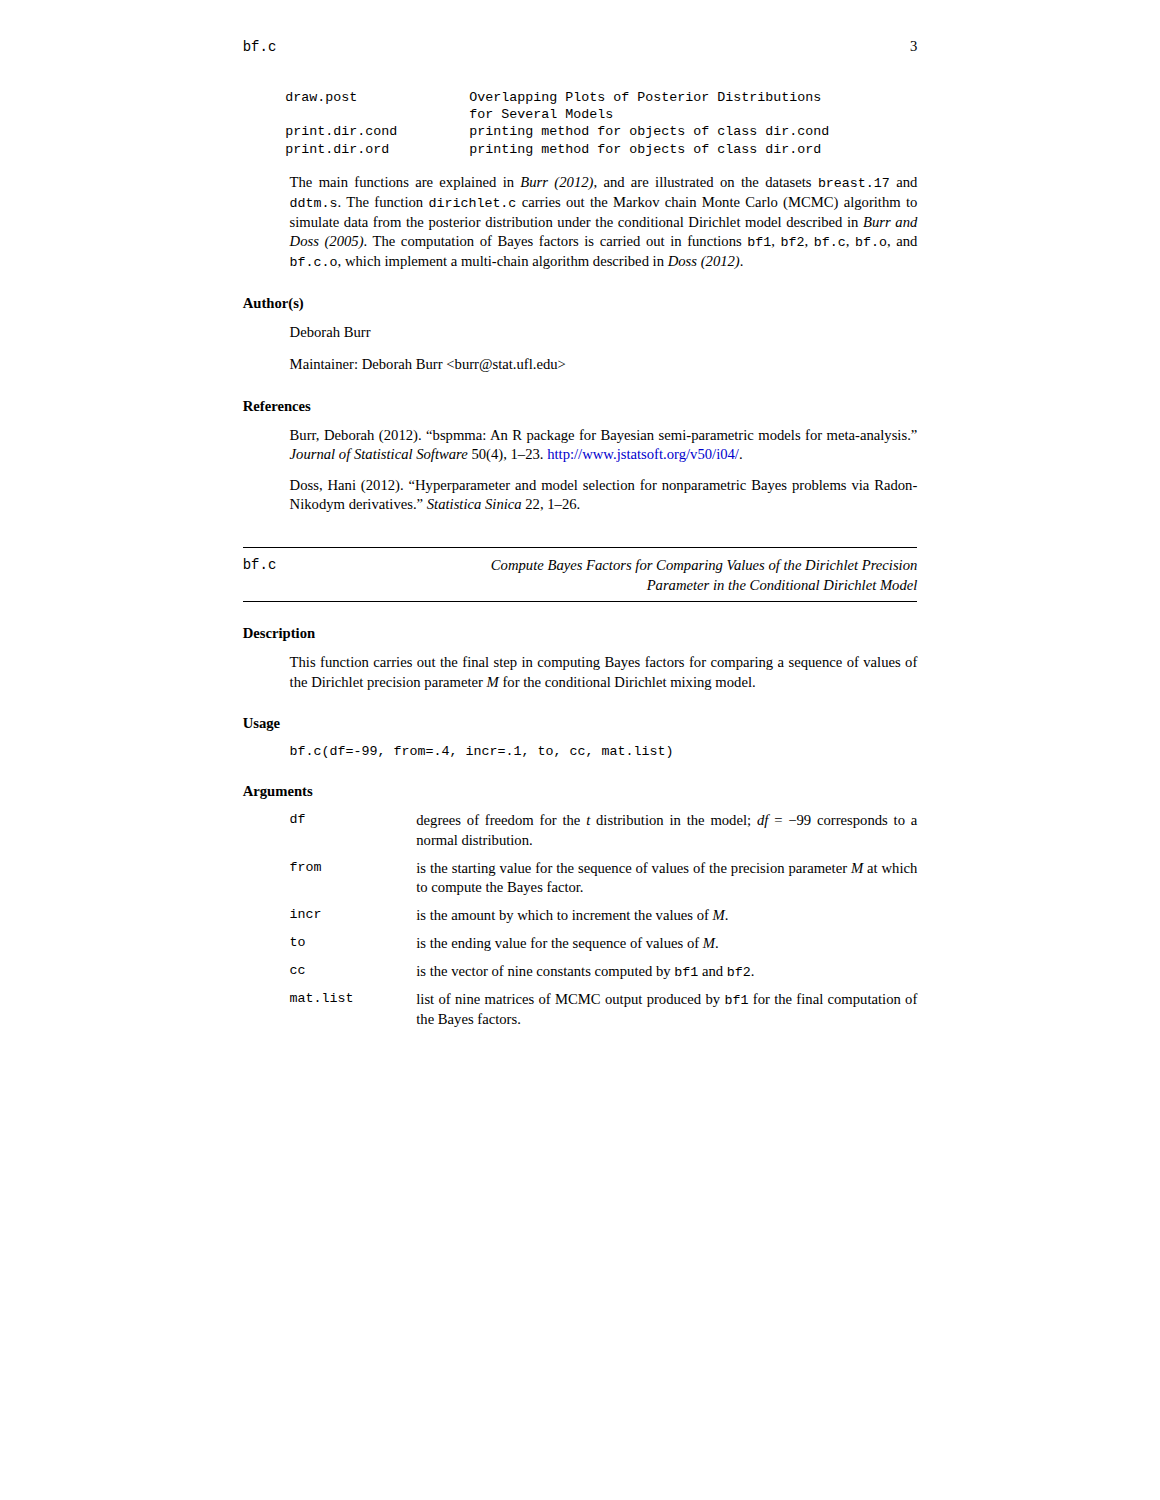bf.c
3
draw.post              Overlapping Plots of Posterior Distributions
                       for Several Models
print.dir.cond         printing method for objects of class dir.cond
print.dir.ord          printing method for objects of class dir.ord
The main functions are explained in Burr (2012), and are illustrated on the datasets breast.17 and ddtm.s. The function dirichlet.c carries out the Markov chain Monte Carlo (MCMC) algorithm to simulate data from the posterior distribution under the conditional Dirichlet model described in Burr and Doss (2005). The computation of Bayes factors is carried out in functions bf1, bf2, bf.c, bf.o, and bf.c.o, which implement a multi-chain algorithm described in Doss (2012).
Author(s)
Deborah Burr
Maintainer: Deborah Burr <burr@stat.ufl.edu>
References
Burr, Deborah (2012). “bspmma: An R package for Bayesian semi-parametric models for meta-analysis.” Journal of Statistical Software 50(4), 1–23. http://www.jstatsoft.org/v50/i04/.
Doss, Hani (2012). “Hyperparameter and model selection for nonparametric Bayes problems via Radon-Nikodym derivatives.” Statistica Sinica 22, 1–26.
bf.c
Compute Bayes Factors for Comparing Values of the Dirichlet Precision Parameter in the Conditional Dirichlet Model
Description
This function carries out the final step in computing Bayes factors for comparing a sequence of values of the Dirichlet precision parameter M for the conditional Dirichlet mixing model.
Usage
bf.c(df=-99, from=.4, incr=.1, to, cc, mat.list)
Arguments
| df | degrees of freedom for the t distribution in the model; df = −99 corresponds to a normal distribution. |
| from | is the starting value for the sequence of values of the precision parameter M at which to compute the Bayes factor. |
| incr | is the amount by which to increment the values of M . |
| to | is the ending value for the sequence of values of M . |
| cc | is the vector of nine constants computed by bf1 and bf2 . |
| mat.list | list of nine matrices of MCMC output produced by bf1 for the final computation of the Bayes factors. |